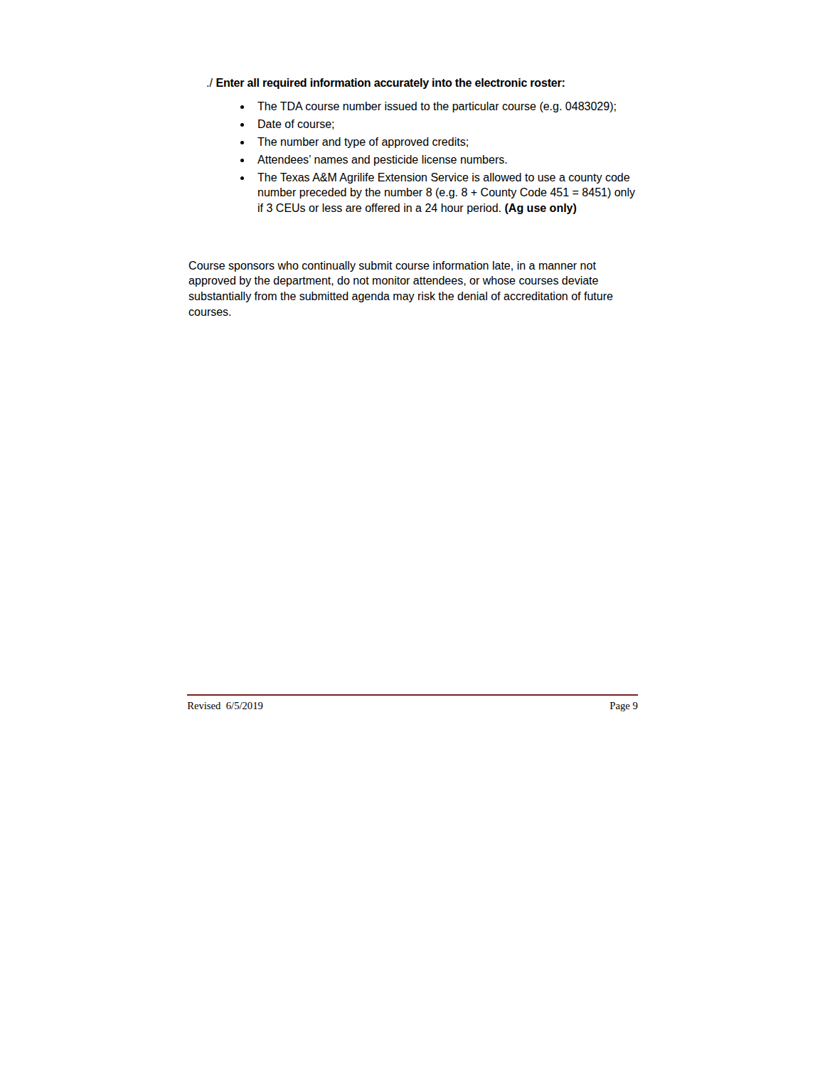./ Enter all required information accurately into the electronic roster:
The TDA course number issued to the particular course (e.g. 0483029);
Date of course;
The number and type of approved credits;
Attendees’ names and pesticide license numbers.
The Texas A&M Agrilife Extension Service is allowed to use a county code number preceded by the number 8 (e.g. 8 + County Code 451 = 8451) only if 3 CEUs or less are offered in a 24 hour period. (Ag use only)
Course sponsors who continually submit course information late, in a manner not approved by the department, do not monitor attendees, or whose courses deviate substantially from the submitted agenda may risk the denial of accreditation of future courses.
Revised 6/5/2019
Page 9